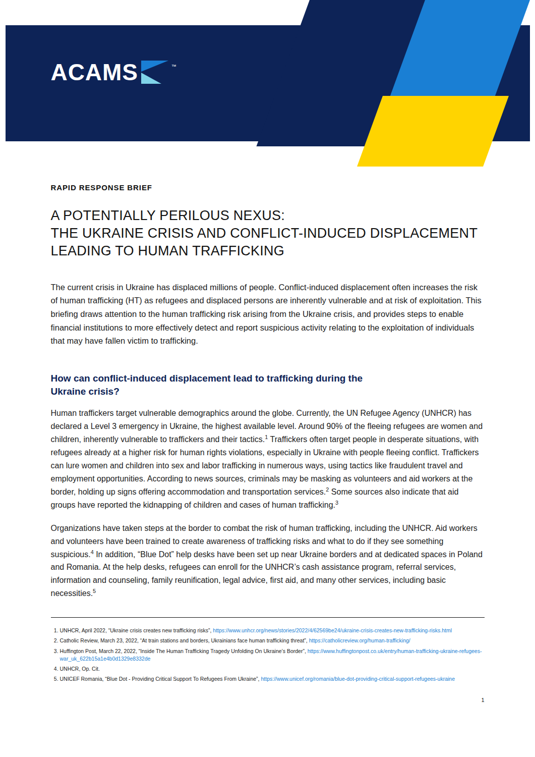ACAMS ™
RAPID RESPONSE BRIEF
A Potentially Perilous Nexus:
The Ukraine Crisis and Conflict-Induced Displacement
Leading to Human Trafficking
The current crisis in Ukraine has displaced millions of people. Conflict-induced displacement often increases the risk of human trafficking (HT) as refugees and displaced persons are inherently vulnerable and at risk of exploitation. This briefing draws attention to the human trafficking risk arising from the Ukraine crisis, and provides steps to enable financial institutions to more effectively detect and report suspicious activity relating to the exploitation of individuals that may have fallen victim to trafficking.
How can conflict-induced displacement lead to trafficking during the
Ukraine crisis?
Human traffickers target vulnerable demographics around the globe. Currently, the UN Refugee Agency (UNHCR) has declared a Level 3 emergency in Ukraine, the highest available level. Around 90% of the fleeing refugees are women and children, inherently vulnerable to traffickers and their tactics.1 Traffickers often target people in desperate situations, with refugees already at a higher risk for human rights violations, especially in Ukraine with people fleeing conflict. Traffickers can lure women and children into sex and labor trafficking in numerous ways, using tactics like fraudulent travel and employment opportunities. According to news sources, criminals may be masking as volunteers and aid workers at the border, holding up signs offering accommodation and transportation services.2 Some sources also indicate that aid groups have reported the kidnapping of children and cases of human trafficking.3
Organizations have taken steps at the border to combat the risk of human trafficking, including the UNHCR. Aid workers and volunteers have been trained to create awareness of trafficking risks and what to do if they see something suspicious.4 In addition, “Blue Dot” help desks have been set up near Ukraine borders and at dedicated spaces in Poland and Romania. At the help desks, refugees can enroll for the UNHCR’s cash assistance program, referral services, information and counseling, family reunification, legal advice, first aid, and many other services, including basic necessities.5
UNHCR, April 2022, “Ukraine crisis creates new trafficking risks”, https://www.unhcr.org/news/stories/2022/4/62569be24/ukraine-crisis-creates-new-trafficking-risks.html
Catholic Review, March 23, 2022, “At train stations and borders, Ukrainians face human trafficking threat”, https://catholicreview.org/human-trafficking/
Huffington Post, March 22, 2022, “Inside The Human Trafficking Tragedy Unfolding On Ukraine’s Border”, https://www.huffingtonpost.co.uk/entry/human-trafficking-ukraine-refugees-war_uk_622b15a1e4b0d1329e8332de
UNHCR, Op. Cit.
UNICEF Romania, “Blue Dot - Providing Critical Support To Refugees From Ukraine”, https://www.unicef.org/romania/blue-dot-providing-critical-support-refugees-ukraine
1